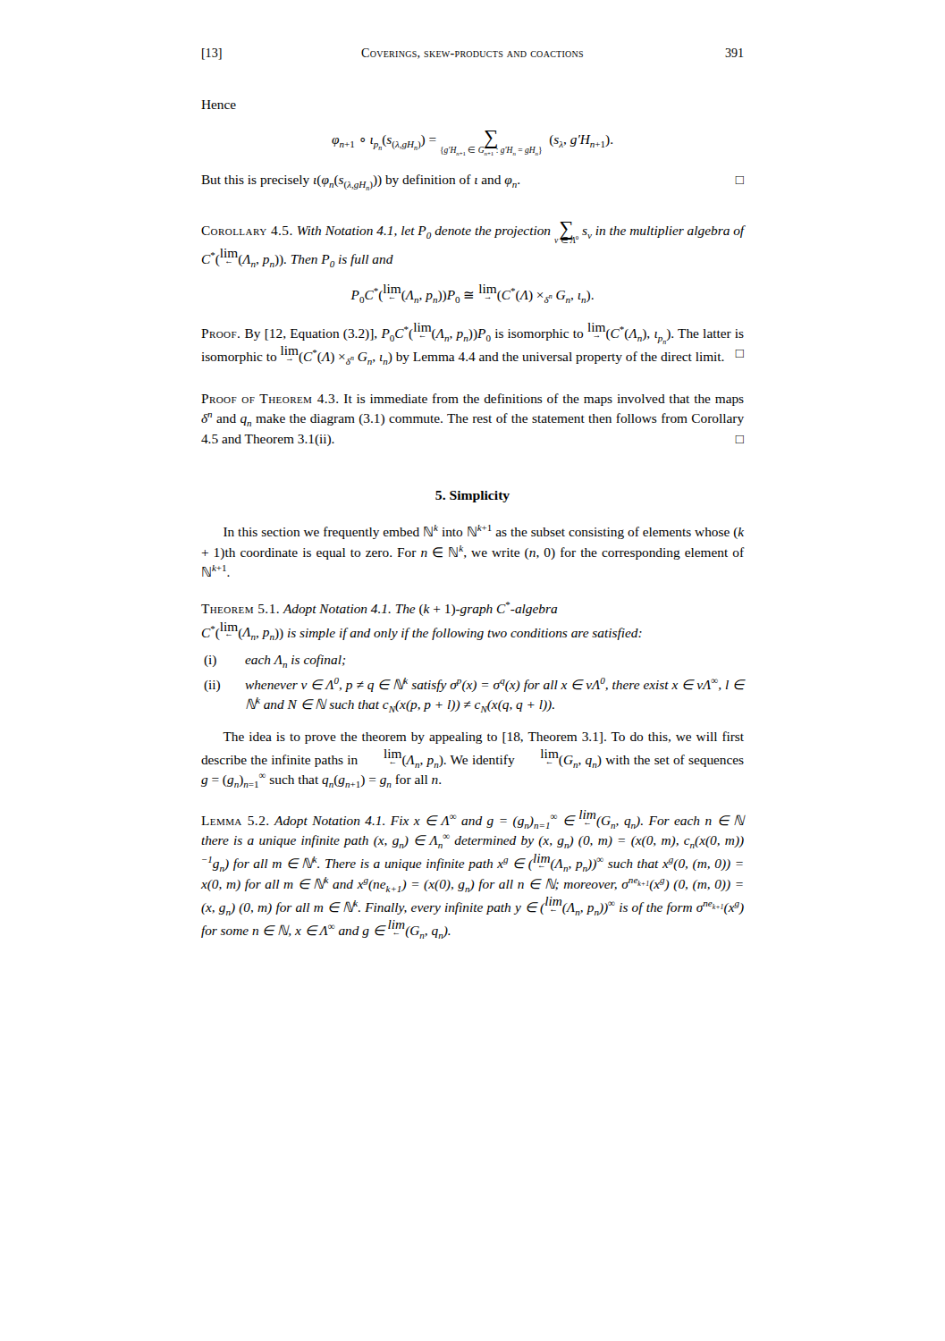[13]
Coverings, skew-products and coactions
391
Hence
φn+1 ∘ ιpn(s(λ,gHn)) = ∑ {g′Hn+1 ∈ Gn+1 : g′Hn = gHn} (sλ, g′Hn+1).
But this is precisely ι(φn(s(λ,gHn))) by definition of ι and φn. □
Corollary 4.5. With Notation 4.1, let P0 denote the projection ∑v ∈ Λ0 sv in the multiplier algebra of C*(lim←(Λn, pn)). Then P0 is full and
P0C*(lim←(Λn, pn))P0 ≅ lim→(C*(Λ) ×δn Gn, ιn).
Proof. By [12, Equation (3.2)], P0C*(lim←(Λn, pn))P0 is isomorphic to lim→(C*(Λn), ιpn). The latter is isomorphic to lim→(C*(Λ) ×δn Gn, ιn) by Lemma 4.4 and the universal property of the direct limit. □
Proof of Theorem 4.3. It is immediate from the definitions of the maps involved that the maps δn and qn make the diagram (3.1) commute. The rest of the statement then follows from Corollary 4.5 and Theorem 3.1(ii). □
5. Simplicity
In this section we frequently embed ℕk into ℕk+1 as the subset consisting of elements whose (k + 1)th coordinate is equal to zero. For n ∈ ℕk, we write (n, 0) for the corresponding element of ℕk+1.
Theorem 5.1. Adopt Notation 4.1. The (k + 1)-graph C*-algebra
C*(lim←(Λn, pn)) is simple if and only if the following two conditions are satisfied:
(i) each Λn is cofinal;
(ii) whenever v ∈ Λ0, p ≠ q ∈ ℕk satisfy σp(x) = σq(x) for all x ∈ vΛ0, there exist x ∈ vΛ∞, l ∈ ℕk and N ∈ ℕ such that cN(x(p, p + l)) ≠ cN(x(q, q + l)).
The idea is to prove the theorem by appealing to [18, Theorem 3.1]. To do this, we will first describe the infinite paths in lim←(Λn, pn). We identify lim←(Gn, qn) with the set of sequences g = (gn)n=1∞ such that qn(gn+1) = gn for all n.
Lemma 5.2. Adopt Notation 4.1. Fix x ∈ Λ∞ and g = (gn)n=1∞ ∈ lim←(Gn, qn). For each n ∈ ℕ there is a unique infinite path (x, gn) ∈ Λn∞ determined by (x, gn) (0, m) = (x(0, m), cn(x(0, m))−1gn) for all m ∈ ℕk. There is a unique infinite path xg ∈ (lim←(Λn, pn))∞ such that xg(0, (m, 0)) = x(0, m) for all m ∈ ℕk and xg(nek+1) = (x(0), gn) for all n ∈ ℕ; moreover, σnek+1(xg) (0, (m, 0)) = (x, gn) (0, m) for all m ∈ ℕk. Finally, every infinite path y ∈ (lim←(Λn, pn))∞ is of the form σnek+1(xg) for some n ∈ ℕ, x ∈ Λ∞ and g ∈ lim←(Gn, qn).